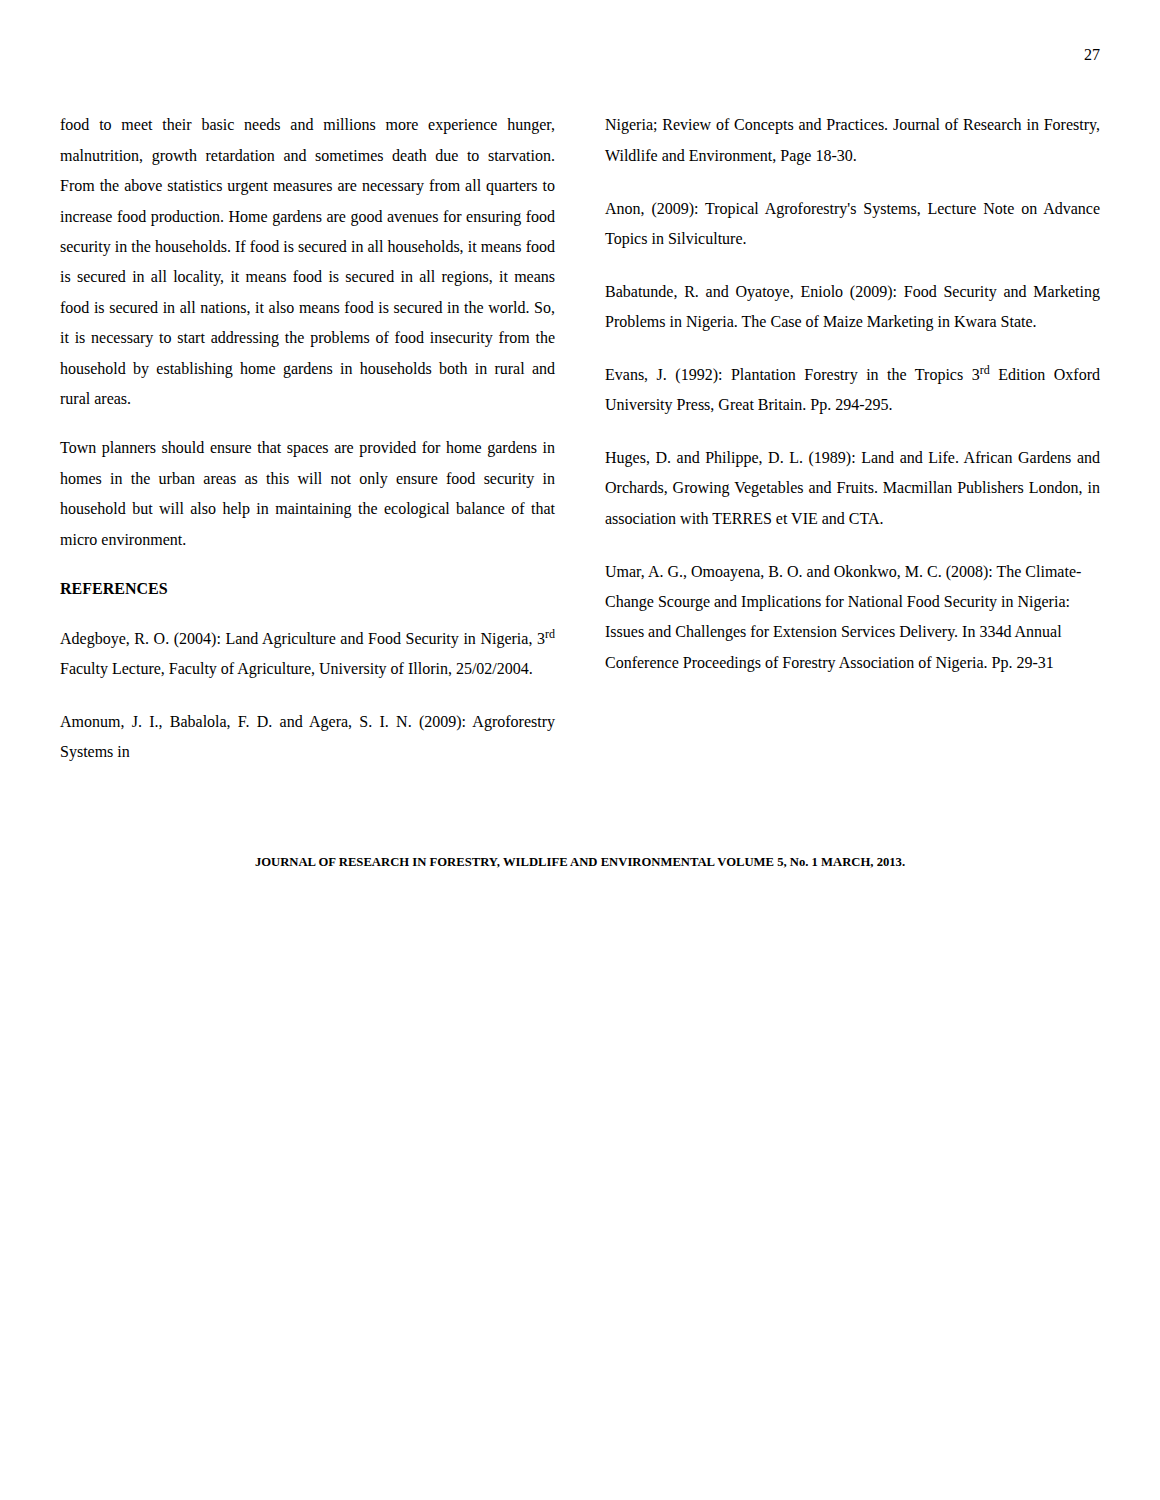27
food to meet their basic needs and millions more experience hunger, malnutrition, growth retardation and sometimes death due to starvation. From the above statistics urgent measures are necessary from all quarters to increase food production. Home gardens are good avenues for ensuring food security in the households. If food is secured in all households, it means food is secured in all locality, it means food is secured in all regions, it means food is secured in all nations, it also means food is secured in the world. So, it is necessary to start addressing the problems of food insecurity from the household by establishing home gardens in households both in rural and rural areas.
Town planners should ensure that spaces are provided for home gardens in homes in the urban areas as this will not only ensure food security in household but will also help in maintaining the ecological balance of that micro environment.
REFERENCES
Adegboye, R. O. (2004): Land Agriculture and Food Security in Nigeria, 3rd Faculty Lecture, Faculty of Agriculture, University of Illorin, 25/02/2004.
Amonum, J. I., Babalola, F. D. and Agera, S. I. N. (2009): Agroforestry Systems in
Nigeria; Review of Concepts and Practices. Journal of Research in Forestry, Wildlife and Environment, Page 18-30.
Anon, (2009): Tropical Agroforestry's Systems, Lecture Note on Advance Topics in Silviculture.
Babatunde, R. and Oyatoye, Eniolo (2009): Food Security and Marketing Problems in Nigeria. The Case of Maize Marketing in Kwara State.
Evans, J. (1992): Plantation Forestry in the Tropics 3rd Edition Oxford University Press, Great Britain. Pp. 294-295.
Huges, D. and Philippe, D. L. (1989): Land and Life. African Gardens and Orchards, Growing Vegetables and Fruits. Macmillan Publishers London, in association with TERRES et VIE and CTA.
Umar, A. G., Omoayena, B. O. and Okonkwo, M. C. (2008): The Climate-Change Scourge and Implications for National Food Security in Nigeria: Issues and Challenges for Extension Services Delivery. In 334d Annual Conference Proceedings of Forestry Association of Nigeria. Pp. 29-31
JOURNAL OF RESEARCH IN FORESTRY, WILDLIFE AND ENVIRONMENTAL VOLUME 5, No. 1 MARCH, 2013.